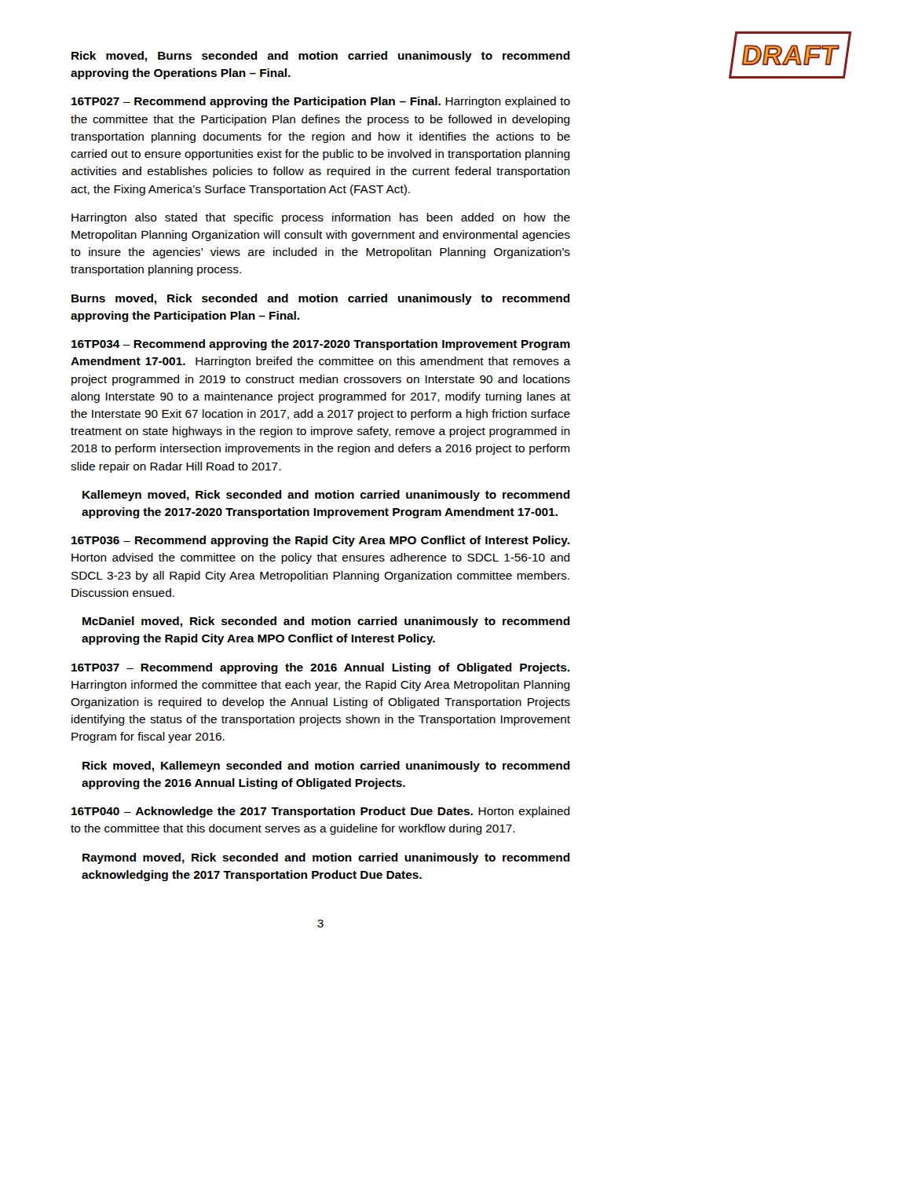DRAFT
Rick moved, Burns seconded and motion carried unanimously to recommend approving the Operations Plan – Final.
16TP027 – Recommend approving the Participation Plan – Final. Harrington explained to the committee that the Participation Plan defines the process to be followed in developing transportation planning documents for the region and how it identifies the actions to be carried out to ensure opportunities exist for the public to be involved in transportation planning activities and establishes policies to follow as required in the current federal transportation act, the Fixing America’s Surface Transportation Act (FAST Act).
Harrington also stated that specific process information has been added on how the Metropolitan Planning Organization will consult with government and environmental agencies to insure the agencies’ views are included in the Metropolitan Planning Organization’s transportation planning process.
Burns moved, Rick seconded and motion carried unanimously to recommend approving the Participation Plan – Final.
16TP034 – Recommend approving the 2017-2020 Transportation Improvement Program Amendment 17-001. Harrington breifed the committee on this amendment that removes a project programmed in 2019 to construct median crossovers on Interstate 90 and locations along Interstate 90 to a maintenance project programmed for 2017, modify turning lanes at the Interstate 90 Exit 67 location in 2017, add a 2017 project to perform a high friction surface treatment on state highways in the region to improve safety, remove a project programmed in 2018 to perform intersection improvements in the region and defers a 2016 project to perform slide repair on Radar Hill Road to 2017.
Kallemeyn moved, Rick seconded and motion carried unanimously to recommend approving the 2017-2020 Transportation Improvement Program Amendment 17-001.
16TP036 – Recommend approving the Rapid City Area MPO Conflict of Interest Policy. Horton advised the committee on the policy that ensures adherence to SDCL 1-56-10 and SDCL 3-23 by all Rapid City Area Metropolitian Planning Organization committee members. Discussion ensued.
McDaniel moved, Rick seconded and motion carried unanimously to recommend approving the Rapid City Area MPO Conflict of Interest Policy.
16TP037 – Recommend approving the 2016 Annual Listing of Obligated Projects. Harrington informed the committee that each year, the Rapid City Area Metropolitan Planning Organization is required to develop the Annual Listing of Obligated Transportation Projects identifying the status of the transportation projects shown in the Transportation Improvement Program for fiscal year 2016.
Rick moved, Kallemeyn seconded and motion carried unanimously to recommend approving the 2016 Annual Listing of Obligated Projects.
16TP040 – Acknowledge the 2017 Transportation Product Due Dates. Horton explained to the committee that this document serves as a guideline for workflow during 2017.
Raymond moved, Rick seconded and motion carried unanimously to recommend acknowledging the 2017 Transportation Product Due Dates.
3